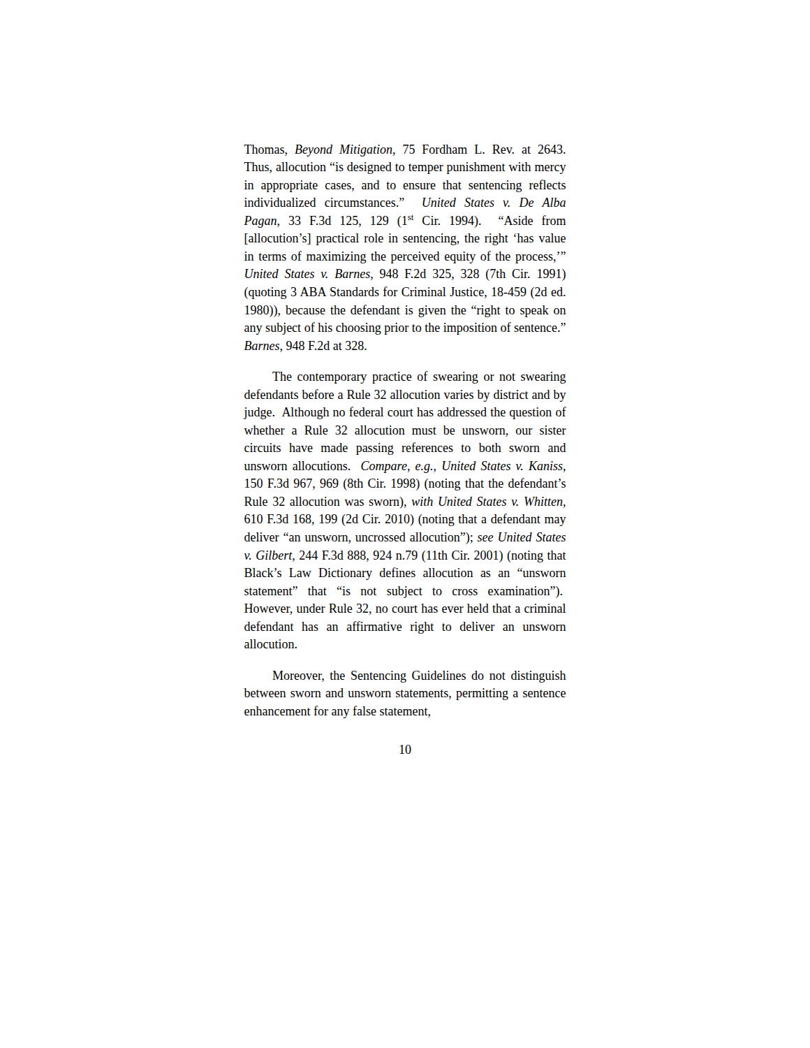Thomas, Beyond Mitigation, 75 Fordham L. Rev. at 2643. Thus, allocution “is designed to temper punishment with mercy in appropriate cases, and to ensure that sentencing reflects individualized circumstances.” United States v. De Alba Pagan, 33 F.3d 125, 129 (1st Cir. 1994). “Aside from [allocution’s] practical role in sentencing, the right ‘has value in terms of maximizing the perceived equity of the process,’” United States v. Barnes, 948 F.2d 325, 328 (7th Cir. 1991) (quoting 3 ABA Standards for Criminal Justice, 18-459 (2d ed. 1980)), because the defendant is given the “right to speak on any subject of his choosing prior to the imposition of sentence.” Barnes, 948 F.2d at 328.
The contemporary practice of swearing or not swearing defendants before a Rule 32 allocution varies by district and by judge. Although no federal court has addressed the question of whether a Rule 32 allocution must be unsworn, our sister circuits have made passing references to both sworn and unsworn allocutions. Compare, e.g., United States v. Kaniss, 150 F.3d 967, 969 (8th Cir. 1998) (noting that the defendant’s Rule 32 allocution was sworn), with United States v. Whitten, 610 F.3d 168, 199 (2d Cir. 2010) (noting that a defendant may deliver “an unsworn, uncrossed allocution”); see United States v. Gilbert, 244 F.3d 888, 924 n.79 (11th Cir. 2001) (noting that Black’s Law Dictionary defines allocution as an “unsworn statement” that “is not subject to cross examination”). However, under Rule 32, no court has ever held that a criminal defendant has an affirmative right to deliver an unsworn allocution.
Moreover, the Sentencing Guidelines do not distinguish between sworn and unsworn statements, permitting a sentence enhancement for any false statement,
10